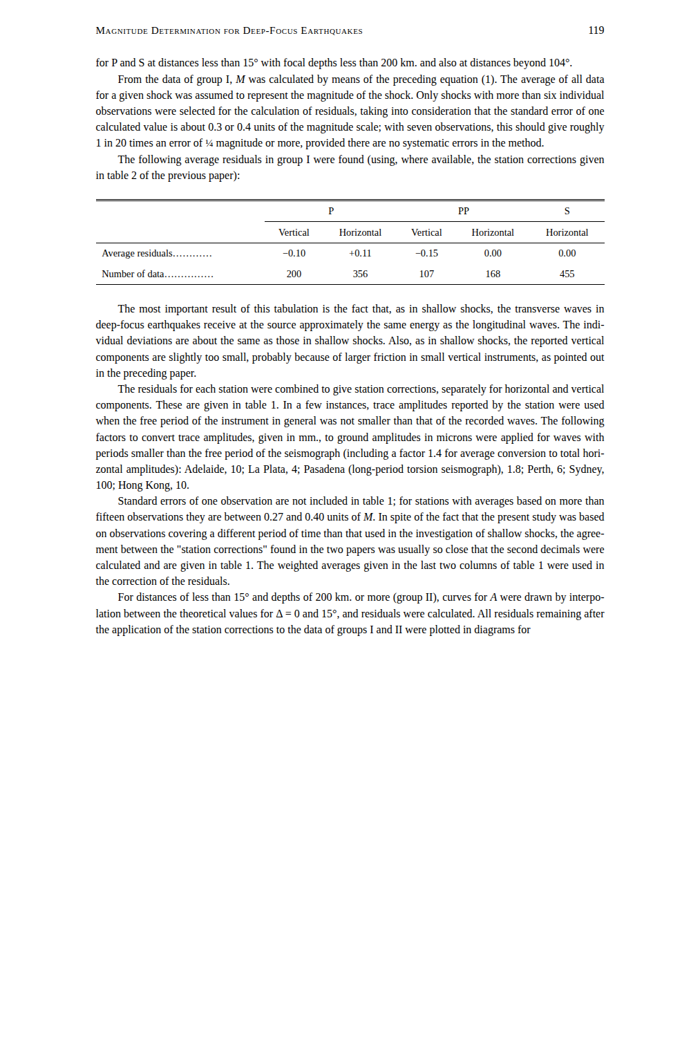Magnitude Determination for Deep-Focus Earthquakes 119
for P and S at distances less than 15° with focal depths less than 200 km. and also at distances beyond 104°.
From the data of group I, M was calculated by means of the preceding equation (1). The average of all data for a given shock was assumed to represent the magnitude of the shock. Only shocks with more than six individual observations were selected for the calculation of residuals, taking into consideration that the standard error of one calculated value is about 0.3 or 0.4 units of the magnitude scale; with seven observations, this should give roughly 1 in 20 times an error of ¼ magnitude or more, provided there are no systematic errors in the method.
The following average residuals in group I were found (using, where available, the station corrections given in table 2 of the previous paper):
| | P | PP | S |
| --- | --- | --- | --- |
| | Vertical | Horizontal | Vertical | Horizontal | Horizontal |
| Average residuals ………… | −0.10 | +0.11 | −0.15 | 0.00 | 0.00 |
| Number of data …………… | 200 | 356 | 107 | 168 | 455 |
The most important result of this tabulation is the fact that, as in shallow shocks, the transverse waves in deep-focus earthquakes receive at the source approximately the same energy as the longitudinal waves. The individual deviations are about the same as those in shallow shocks. Also, as in shallow shocks, the reported vertical components are slightly too small, probably because of larger friction in small vertical instruments, as pointed out in the preceding paper.
The residuals for each station were combined to give station corrections, separately for horizontal and vertical components. These are given in table 1. In a few instances, trace amplitudes reported by the station were used when the free period of the instrument in general was not smaller than that of the recorded waves. The following factors to convert trace amplitudes, given in mm., to ground amplitudes in microns were applied for waves with periods smaller than the free period of the seismograph (including a factor 1.4 for average conversion to total horizontal amplitudes): Adelaide, 10; La Plata, 4; Pasadena (long-period torsion seismograph), 1.8; Perth, 6; Sydney, 100; Hong Kong, 10.
Standard errors of one observation are not included in table 1; for stations with averages based on more than fifteen observations they are between 0.27 and 0.40 units of M. In spite of the fact that the present study was based on observations covering a different period of time than that used in the investigation of shallow shocks, the agreement between the "station corrections" found in the two papers was usually so close that the second decimals were calculated and are given in table 1. The weighted averages given in the last two columns of table 1 were used in the correction of the residuals.
For distances of less than 15° and depths of 200 km. or more (group II), curves for A were drawn by interpolation between the theoretical values for Δ = 0 and 15°, and residuals were calculated. All residuals remaining after the application of the station corrections to the data of groups I and II were plotted in diagrams for